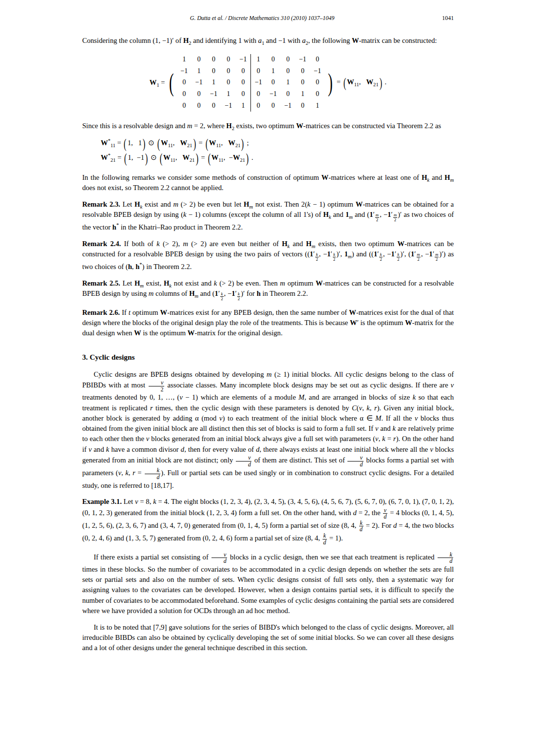G. Dutta et al. / Discrete Mathematics 310 (2010) 1037–1049 1041
Considering the column (1, −1)′ of H2 and identifying 1 with a1 and −1 with a2, the following W-matrix can be constructed:
W1 =(
| 1 | 0 | 0 | 0 | −1 | 1 | 0 | 0 | −1 | 0 |
| −1 | 1 | 0 | 0 | 0 | 0 | 1 | 0 | 0 | −1 |
| 0 | −1 | 1 | 0 | 0 | −1 | 0 | 1 | 0 | 0 |
| 0 | 0 | −1 | 1 | 0 | 0 | −1 | 0 | 1 | 0 |
| 0 | 0 | 0 | −1 | 1 | 0 | 0 | −1 | 0 | 1 |
)= (W11, W21) .
Since this is a resolvable design and m = 2, where H2 exists, two optimum W-matrices can be constructed via Theorem 2.2 as
W*11 = (1, 1) ⊙ (W11, W21) = (W11, W21) ;
W*21 = (1, −1) ⊙ (W11, W21) = (W11, −W21) .
In the following remarks we consider some methods of construction of optimum W-matrices where at least one of Hk and Hm does not exist, so Theorem 2.2 cannot be applied.
Remark 2.3. Let Hk exist and m (> 2) be even but let Hm not exist. Then 2(k − 1) optimum W-matrices can be obtained for a resolvable BPEB design by using (k − 1) columns (except the column of all 1's) of Hk and 1m and (1′m 2, −1′m 2)′ as two choices of the vector h* in the Khatri–Rao product in Theorem 2.2.
Remark 2.4. If both of k (> 2), m (> 2) are even but neither of Hk and Hm exists, then two optimum W-matrices can be constructed for a resolvable BPEB design by using the two pairs of vectors ((1′k 2, −1′k 2)′, 1m) and ((1′k 2, −1′k 2)′, (1′m 2, −1′m 2)′) as two choices of (h, h*) in Theorem 2.2.
Remark 2.5. Let Hm exist, Hk not exist and k (> 2) be even. Then m optimum W-matrices can be constructed for a resolvable BPEB design by using m columns of Hm and (1′k 2, −1′k 2)′ for h in Theorem 2.2.
Remark 2.6. If t optimum W-matrices exist for any BPEB design, then the same number of W-matrices exist for the dual of that design where the blocks of the original design play the role of the treatments. This is because W′ is the optimum W-matrix for the dual design when W is the optimum W-matrix for the original design.
3. Cyclic designs
Cyclic designs are BPEB designs obtained by developing m (≥ 1) initial blocks. All cyclic designs belong to the class of PBIBDs with at most v 2 associate classes. Many incomplete block designs may be set out as cyclic designs. If there are v treatments denoted by 0, 1, …, (v − 1) which are elements of a module M, and are arranged in blocks of size k so that each treatment is replicated r times, then the cyclic design with these parameters is denoted by C(v, k, r). Given any initial block, another block is generated by adding α (mod v) to each treatment of the initial block where α ∈ M. If all the v blocks thus obtained from the given initial block are all distinct then this set of blocks is said to form a full set. If v and k are relatively prime to each other then the v blocks generated from an initial block always give a full set with parameters (v, k = r). On the other hand if v and k have a common divisor d, then for every value of d, there always exists at least one initial block where all the v blocks generated from an initial block are not distinct; only vd of them are distinct. This set of vd blocks forms a partial set with parameters (v, k, r = kd). Full or partial sets can be used singly or in combination to construct cyclic designs. For a detailed study, one is referred to [18,17].
Example 3.1. Let v = 8, k = 4. The eight blocks (1, 2, 3, 4), (2, 3, 4, 5), (3, 4, 5, 6), (4, 5, 6, 7), (5, 6, 7, 0), (6, 7, 0, 1), (7, 0, 1, 2), (0, 1, 2, 3) generated from the initial block (1, 2, 3, 4) form a full set. On the other hand, with d = 2, the vd = 4 blocks (0, 1, 4, 5), (1, 2, 5, 6), (2, 3, 6, 7) and (3, 4, 7, 0) generated from (0, 1, 4, 5) form a partial set of size (8, 4, kd = 2). For d = 4, the two blocks (0, 2, 4, 6) and (1, 3, 5, 7) generated from (0, 2, 4, 6) form a partial set of size (8, 4, kd = 1).
If there exists a partial set consisting of vd blocks in a cyclic design, then we see that each treatment is replicated kd times in these blocks. So the number of covariates to be accommodated in a cyclic design depends on whether the sets are full sets or partial sets and also on the number of sets. When cyclic designs consist of full sets only, then a systematic way for assigning values to the covariates can be developed. However, when a design contains partial sets, it is difficult to specify the number of covariates to be accommodated beforehand. Some examples of cyclic designs containing the partial sets are considered where we have provided a solution for OCDs through an ad hoc method.
It is to be noted that [7,9] gave solutions for the series of BIBD's which belonged to the class of cyclic designs. Moreover, all irreducible BIBDs can also be obtained by cyclically developing the set of some initial blocks. So we can cover all these designs and a lot of other designs under the general technique described in this section.